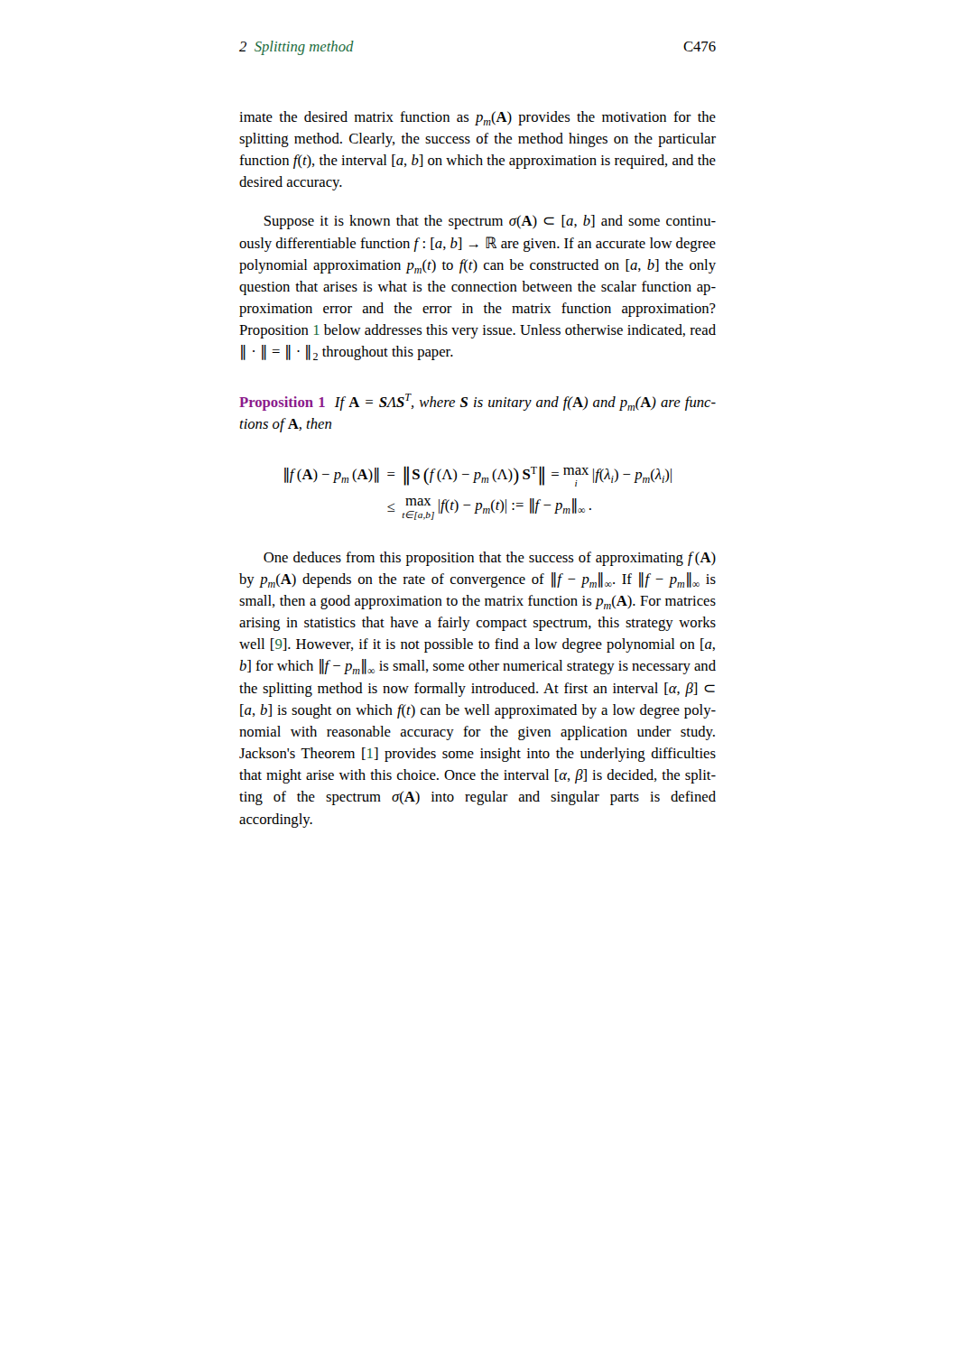2 Splitting method C476
imate the desired matrix function as pm(A) provides the motivation for the splitting method. Clearly, the success of the method hinges on the particular function f(t), the interval [a, b] on which the approximation is required, and the desired accuracy.
Suppose it is known that the spectrum σ(A) ⊂ [a, b] and some continuously differentiable function f : [a, b] → ℝ are given. If an accurate low degree polynomial approximation pm(t) to f(t) can be constructed on [a, b] the only question that arises is what is the connection between the scalar function approximation error and the error in the matrix function approximation? Proposition 1 below addresses this very issue. Unless otherwise indicated, read ∥ · ∥ = ∥ · ∥2 throughout this paper.
Proposition 1 If A = SΛST, where S is unitary and f(A) and pm(A) are functions of A, then
| ∥ f ( A ) − p m ( A ) ∥ | = | ∥ S ( f (Λ) − p m (Λ) ) S T ∥ = max i / f ( λ i ) − p m ( λ i ) / |
| | ≤ | max t∈[a,b] / f ( t ) − p m ( t ) / := ∥ f − p m ∥ ∞ . |
One deduces from this proposition that the success of approximating f (A) by pm(A) depends on the rate of convergence of ∥f − pm∥∞. If ∥f − pm∥∞ is small, then a good approximation to the matrix function is pm(A). For matrices arising in statistics that have a fairly compact spectrum, this strategy works well [9]. However, if it is not possible to find a low degree polynomial on [a, b] for which ∥f − pm∥∞ is small, some other numerical strategy is necessary and the splitting method is now formally introduced. At first an interval [α, β] ⊂ [a, b] is sought on which f(t) can be well approximated by a low degree polynomial with reasonable accuracy for the given application under study. Jackson's Theorem [1] provides some insight into the underlying difficulties that might arise with this choice. Once the interval [α, β] is decided, the splitting of the spectrum σ(A) into regular and singular parts is defined accordingly.